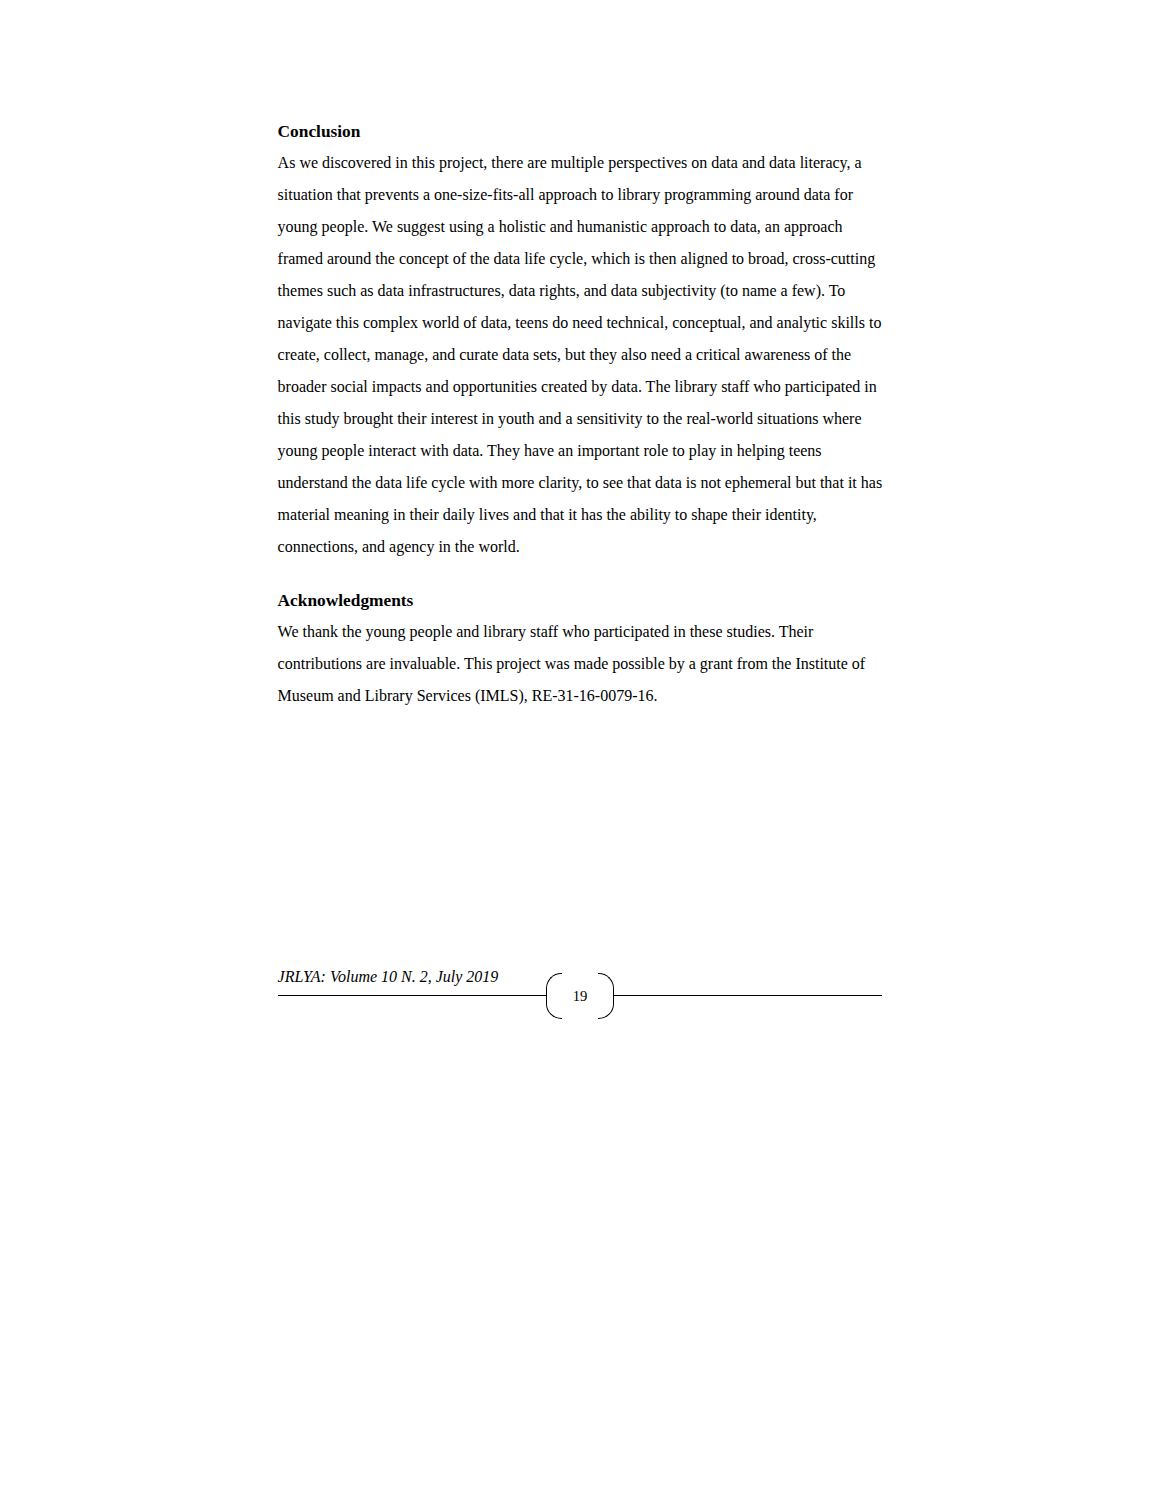Conclusion
As we discovered in this project, there are multiple perspectives on data and data literacy, a situation that prevents a one-size-fits-all approach to library programming around data for young people. We suggest using a holistic and humanistic approach to data, an approach framed around the concept of the data life cycle, which is then aligned to broad, cross-cutting themes such as data infrastructures, data rights, and data subjectivity (to name a few). To navigate this complex world of data, teens do need technical, conceptual, and analytic skills to create, collect, manage, and curate data sets, but they also need a critical awareness of the broader social impacts and opportunities created by data. The library staff who participated in this study brought their interest in youth and a sensitivity to the real-world situations where young people interact with data. They have an important role to play in helping teens understand the data life cycle with more clarity, to see that data is not ephemeral but that it has material meaning in their daily lives and that it has the ability to shape their identity, connections, and agency in the world.
Acknowledgments
We thank the young people and library staff who participated in these studies. Their contributions are invaluable. This project was made possible by a grant from the Institute of Museum and Library Services (IMLS), RE-31-16-0079-16.
JRLYA: Volume 10 N. 2, July 2019
19